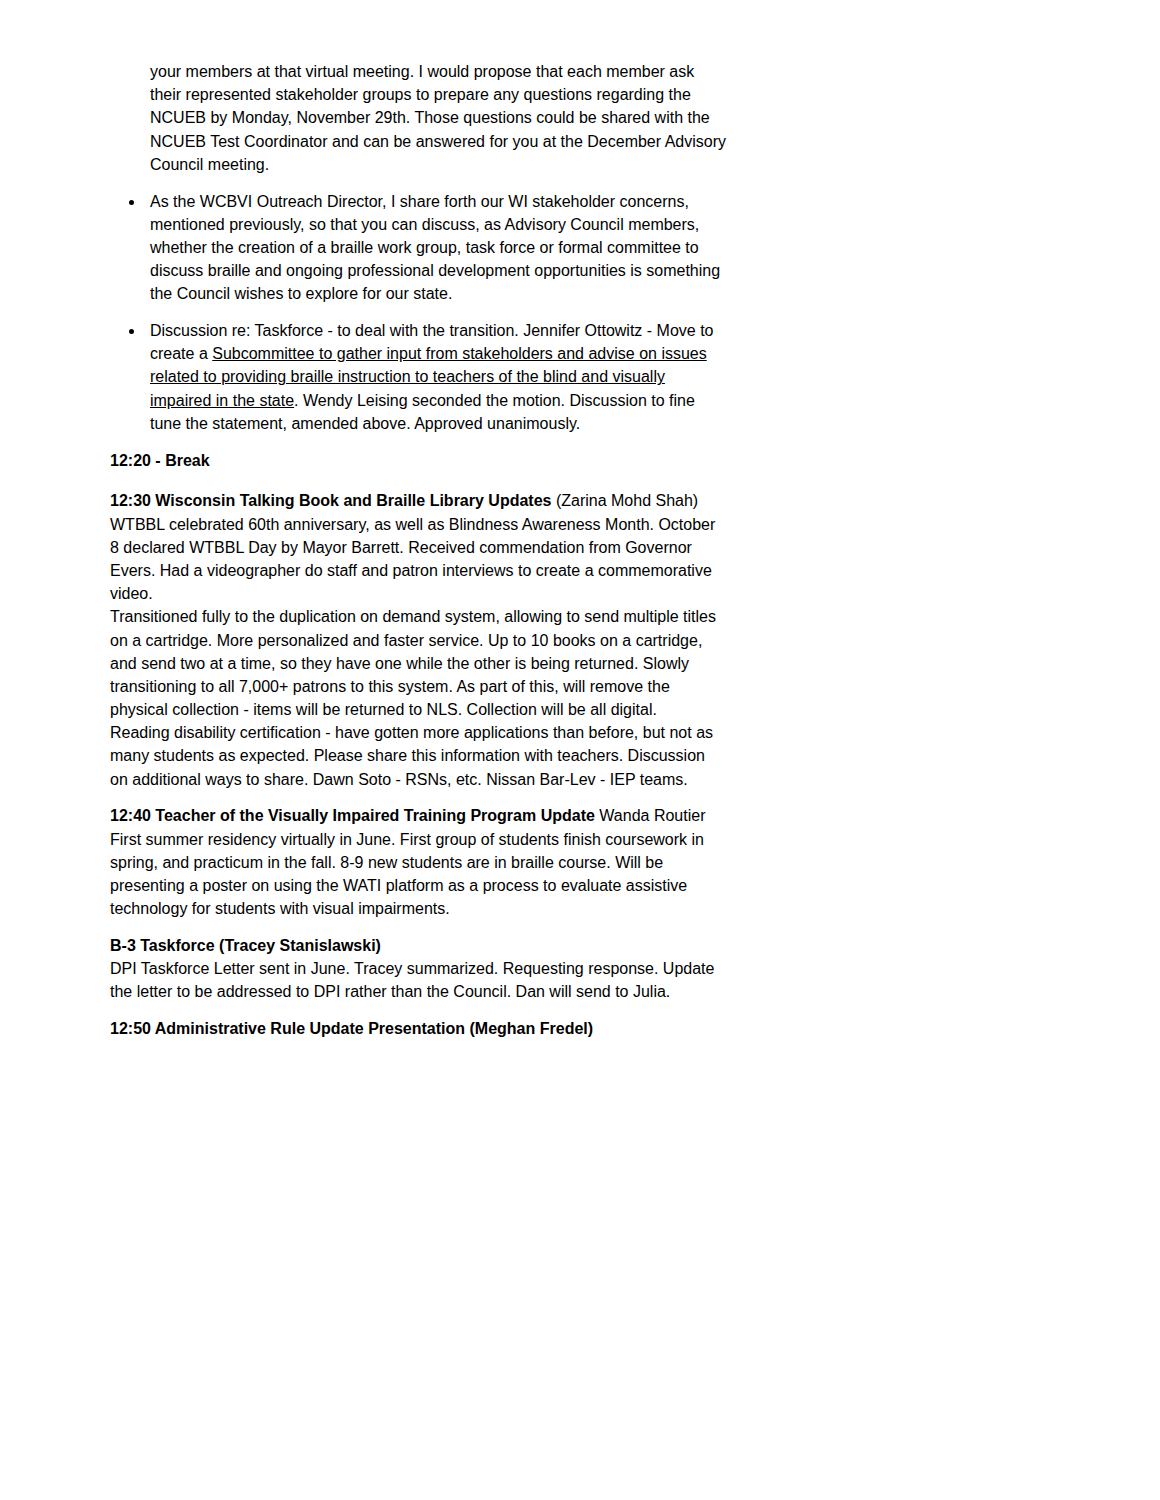your members at that virtual meeting. I would propose that each member ask their represented stakeholder groups to prepare any questions regarding the NCUEB by Monday, November 29th. Those questions could be shared with the NCUEB Test Coordinator and can be answered for you at the December Advisory Council meeting.
As the WCBVI Outreach Director, I share forth our WI stakeholder concerns, mentioned previously, so that you can discuss, as Advisory Council members, whether the creation of a braille work group, task force or formal committee to discuss braille and ongoing professional development opportunities is something the Council wishes to explore for our state.
Discussion re: Taskforce - to deal with the transition. Jennifer Ottowitz - Move to create a Subcommittee to gather input from stakeholders and advise on issues related to providing braille instruction to teachers of the blind and visually impaired in the state. Wendy Leising seconded the motion. Discussion to fine tune the statement, amended above. Approved unanimously.
12:20 - Break
12:30 Wisconsin Talking Book and Braille Library Updates (Zarina Mohd Shah)
WTBBL celebrated 60th anniversary, as well as Blindness Awareness Month. October 8 declared WTBBL Day by Mayor Barrett. Received commendation from Governor Evers. Had a videographer do staff and patron interviews to create a commemorative video.
Transitioned fully to the duplication on demand system, allowing to send multiple titles on a cartridge. More personalized and faster service. Up to 10 books on a cartridge, and send two at a time, so they have one while the other is being returned. Slowly transitioning to all 7,000+ patrons to this system. As part of this, will remove the physical collection - items will be returned to NLS. Collection will be all digital.
Reading disability certification - have gotten more applications than before, but not as many students as expected. Please share this information with teachers. Discussion on additional ways to share. Dawn Soto - RSNs, etc. Nissan Bar-Lev - IEP teams.
12:40 Teacher of the Visually Impaired Training Program Update Wanda Routier
First summer residency virtually in June. First group of students finish coursework in spring, and practicum in the fall. 8-9 new students are in braille course. Will be presenting a poster on using the WATI platform as a process to evaluate assistive technology for students with visual impairments.
B-3 Taskforce (Tracey Stanislawski)
DPI Taskforce Letter sent in June. Tracey summarized. Requesting response. Update the letter to be addressed to DPI rather than the Council. Dan will send to Julia.
12:50 Administrative Rule Update Presentation (Meghan Fredel)